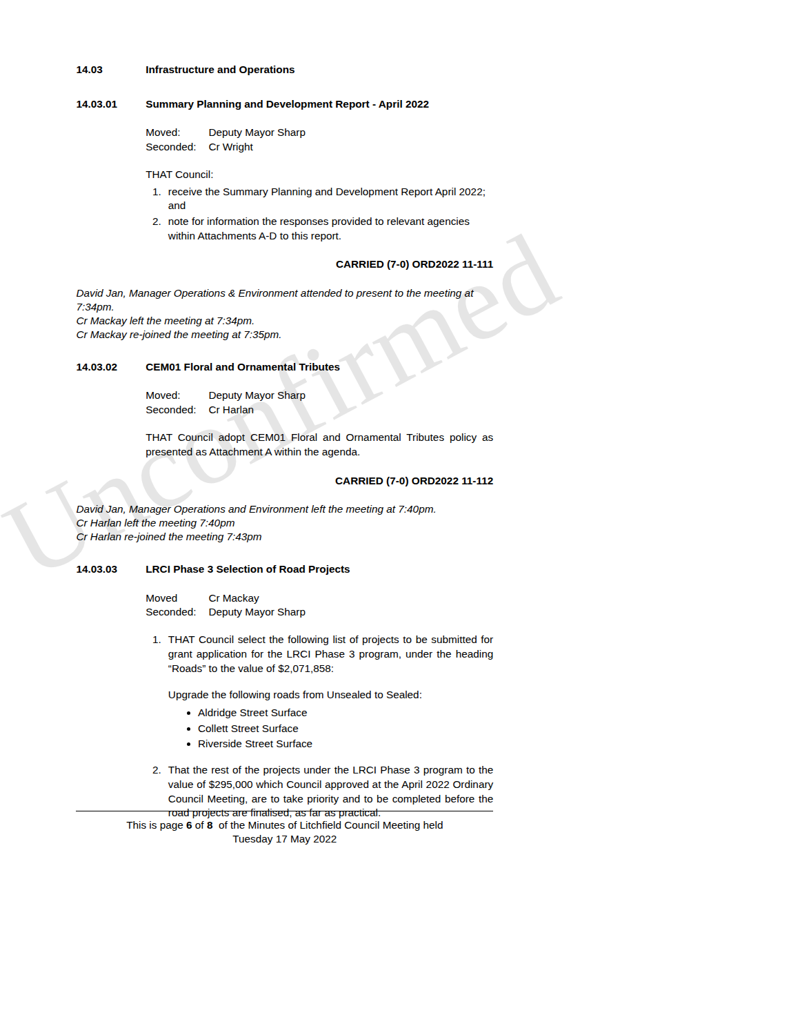Unconfirmed
14.03 Infrastructure and Operations
14.03.01 Summary Planning and Development Report - April 2022
Moved: Deputy Mayor Sharp
Seconded: Cr Wright
THAT Council:
receive the Summary Planning and Development Report April 2022; and
note for information the responses provided to relevant agencies within Attachments A-D to this report.
CARRIED (7-0) ORD2022 11-111
David Jan, Manager Operations & Environment attended to present to the meeting at 7:34pm.
Cr Mackay left the meeting at 7:34pm.
Cr Mackay re-joined the meeting at 7:35pm.
14.03.02 CEM01 Floral and Ornamental Tributes
Moved: Deputy Mayor Sharp
Seconded: Cr Harlan
THAT Council adopt CEM01 Floral and Ornamental Tributes policy as presented as Attachment A within the agenda.
CARRIED (7-0) ORD2022 11-112
David Jan, Manager Operations and Environment left the meeting at 7:40pm.
Cr Harlan left the meeting 7:40pm
Cr Harlan re-joined the meeting 7:43pm
14.03.03 LRCI Phase 3 Selection of Road Projects
Moved Cr Mackay
Seconded: Deputy Mayor Sharp
THAT Council select the following list of projects to be submitted for grant application for the LRCI Phase 3 program, under the heading “Roads” to the value of $2,071,858:
Upgrade the following roads from Unsealed to Sealed:
Aldridge Street Surface
Collett Street Surface
Riverside Street Surface
That the rest of the projects under the LRCI Phase 3 program to the value of $295,000 which Council approved at the April 2022 Ordinary Council Meeting, are to take priority and to be completed before the road projects are finalised, as far as practical.
This is page 6 of 8 of the Minutes of Litchfield Council Meeting held
Tuesday 17 May 2022